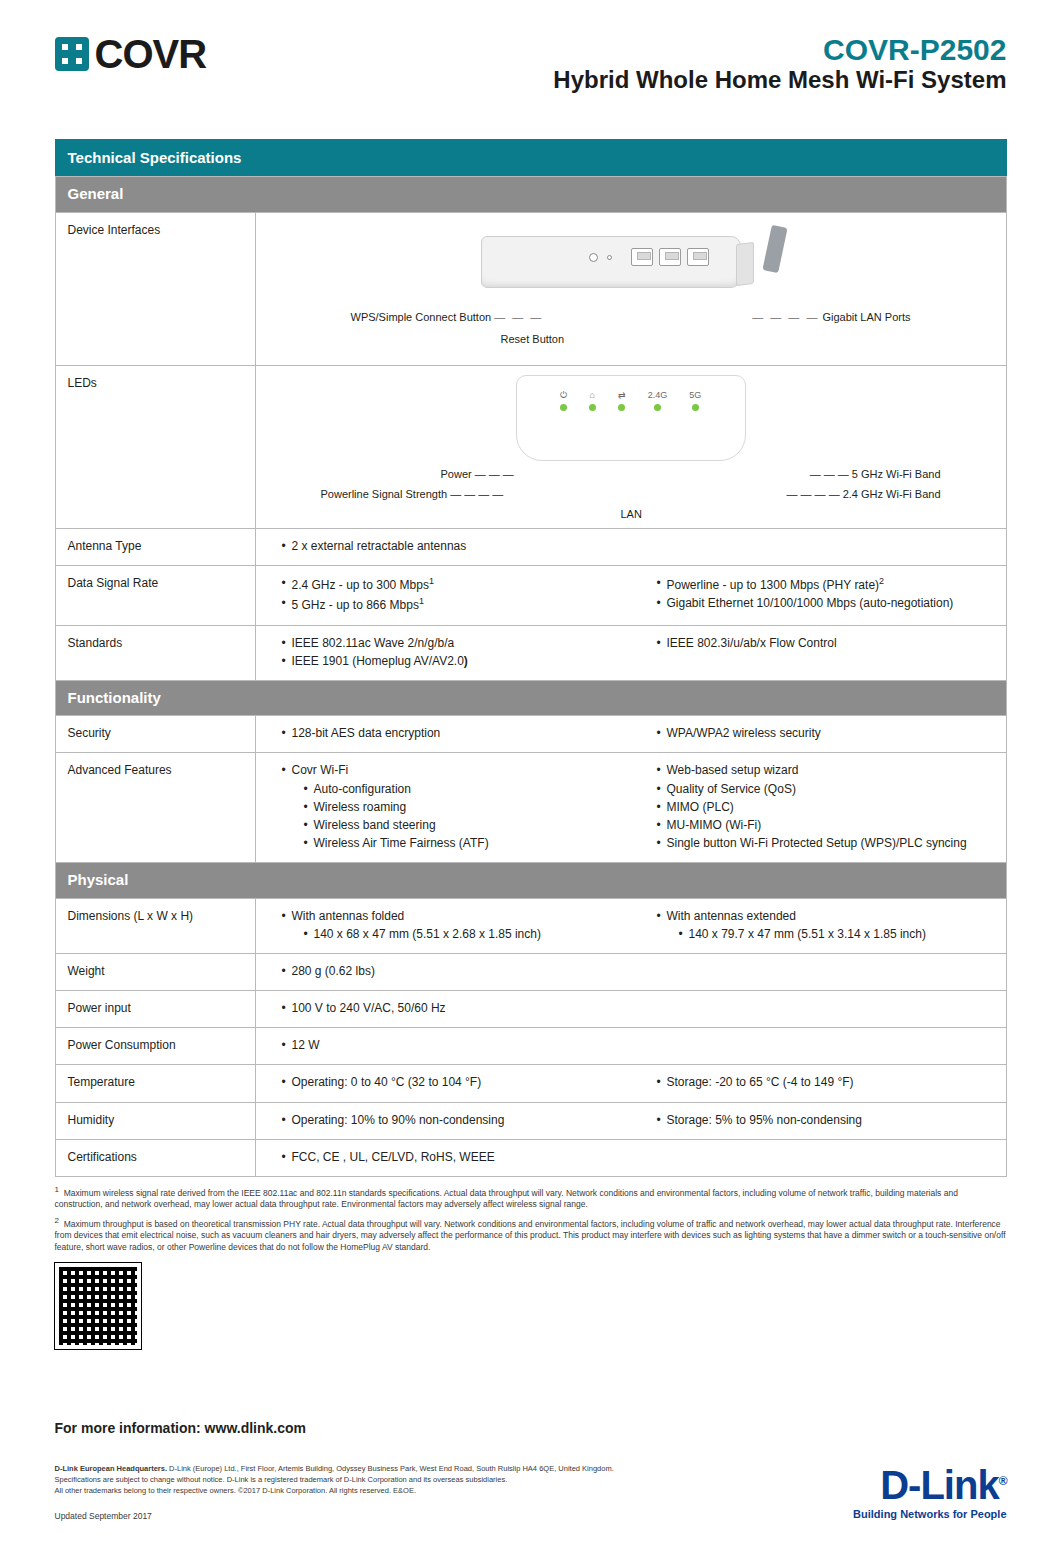COVR
COVR-P2502
Hybrid Whole Home Mesh Wi-Fi System
Technical Specifications
| General |
| --- |
| Device Interfaces | WPS/Simple Connect Button — — — Reset Button — — — — Gigabit LAN Ports |
| LEDs | ⏻ ⌂ ⇄ 2.4G 5G Power — — — Powerline Signal Strength — — — — LAN — — — 5 GHz Wi-Fi Band — — — — 2.4 GHz Wi-Fi Band |
| Antenna Type | 2 x external retractable antennas |
| Data Signal Rate | 2.4 GHz - up to 300 Mbps 1 5 GHz - up to 866 Mbps 1 Powerline - up to 1300 Mbps (PHY rate) 2 Gigabit Ethernet 10/100/1000 Mbps (auto-negotiation) |
| Standards | IEEE 802.11ac Wave 2/n/g/b/a IEEE 1901 (Homeplug AV/AV2.0 ) IEEE 802.3i/u/ab/x Flow Control |
| Functionality |
| Security | 128-bit AES data encryption WPA/WPA2 wireless security |
| Advanced Features | Covr Wi-Fi Auto-configuration Wireless roaming Wireless band steering Wireless Air Time Fairness (ATF) Web-based setup wizard Quality of Service (QoS) MIMO (PLC) MU-MIMO (Wi-Fi) Single button Wi-Fi Protected Setup (WPS)/PLC syncing |
| Physical |
| Dimensions (L x W x H) | With antennas folded 140 x 68 x 47 mm (5.51 x 2.68 x 1.85 inch) With antennas extended 140 x 79.7 x 47 mm (5.51 x 3.14 x 1.85 inch) |
| Weight | 280 g (0.62 lbs) |
| Power input | 100 V to 240 V/AC, 50/60 Hz |
| Power Consumption | 12 W |
| Temperature | Operating: 0 to 40 °C (32 to 104 °F) Storage: -20 to 65 °C (-4 to 149 °F) |
| Humidity | Operating: 10% to 90% non-condensing Storage: 5% to 95% non-condensing |
| Certifications | FCC, CE , UL, CE/LVD, RoHS, WEEE |
1 Maximum wireless signal rate derived from the IEEE 802.11ac and 802.11n standards specifications. Actual data throughput will vary. Network conditions and environmental factors, including volume of network traffic, building materials and construction, and network overhead, may lower actual data throughput rate. Environmental factors may adversely affect wireless signal range.
2 Maximum throughput is based on theoretical transmission PHY rate. Actual data throughput will vary. Network conditions and environmental factors, including volume of traffic and network overhead, may lower actual data throughput rate. Interference from devices that emit electrical noise, such as vacuum cleaners and hair dryers, may adversely affect the performance of this product. This product may interfere with devices such as lighting systems that have a dimmer switch or a touch-sensitive on/off feature, short wave radios, or other Powerline devices that do not follow the HomePlug AV standard.
For more information: www.dlink.com
D-Link European Headquarters. D-Link (Europe) Ltd., First Floor, Artemis Building, Odyssey Business Park, West End Road, South Ruislip HA4 6QE, United Kingdom.
Specifications are subject to change without notice. D-Link is a registered trademark of D-Link Corporation and its overseas subsidiaries.
All other trademarks belong to their respective owners. ©2017 D-Link Corporation. All rights reserved. E&OE.
Updated September 2017
D-Link®
Building Networks for People